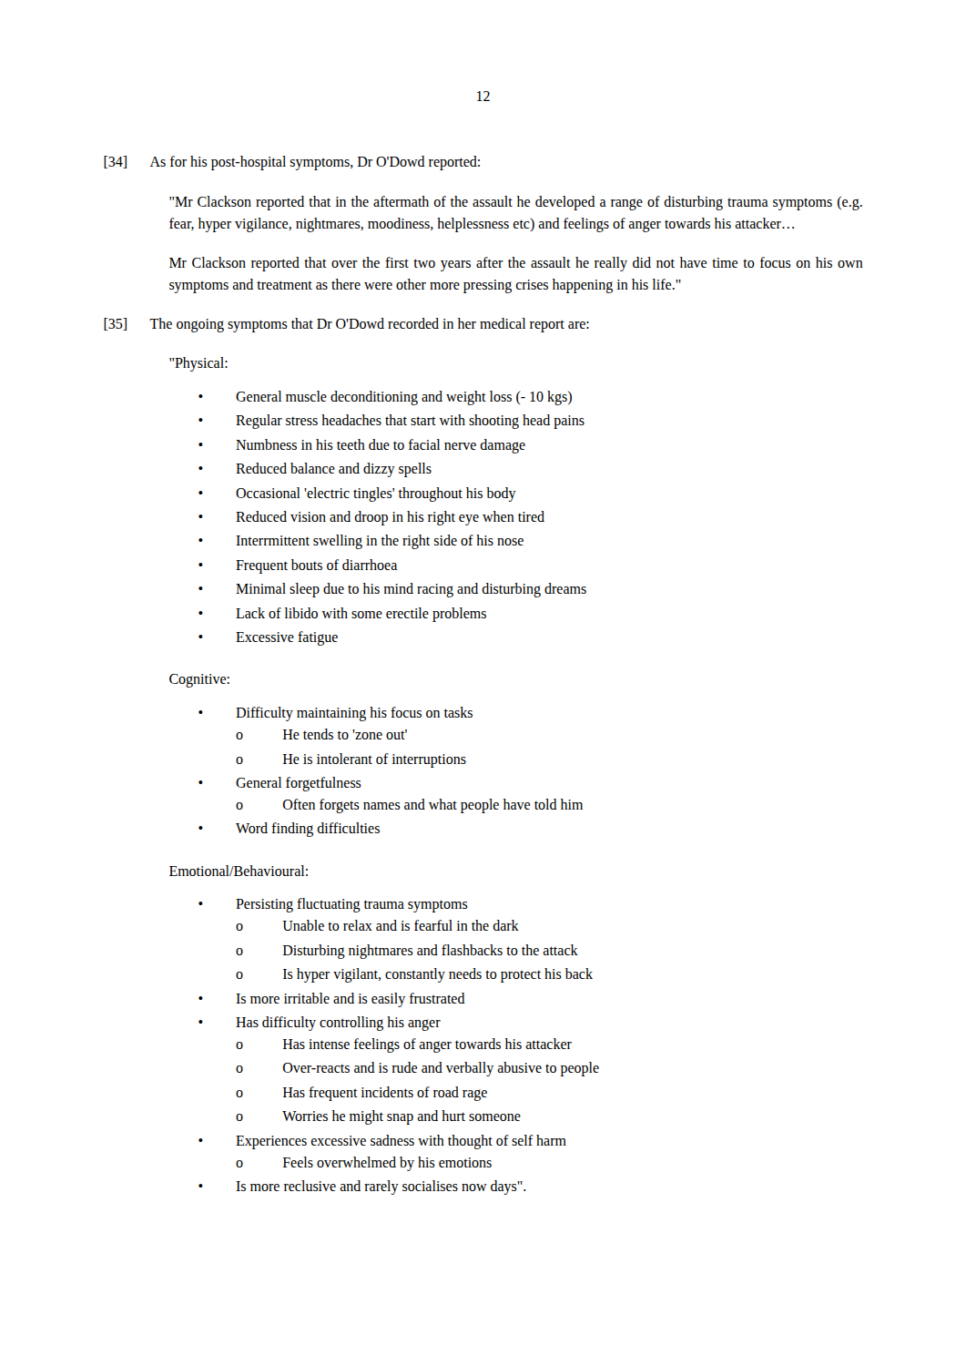12
[34]
As for his post-hospital symptoms, Dr O'Dowd reported:
"Mr Clackson reported that in the aftermath of the assault he developed a range of disturbing trauma symptoms (e.g. fear, hyper vigilance, nightmares, moodiness, helplessness etc) and feelings of anger towards his attacker…
Mr Clackson reported that over the first two years after the assault he really did not have time to focus on his own symptoms and treatment as there were other more pressing crises happening in his life."
[35]
The ongoing symptoms that Dr O'Dowd recorded in her medical report are:
"Physical:
General muscle deconditioning and weight loss (- 10 kgs)
Regular stress headaches that start with shooting head pains
Numbness in his teeth due to facial nerve damage
Reduced balance and dizzy spells
Occasional 'electric tingles' throughout his body
Reduced vision and droop in his right eye when tired
Interrmittent swelling in the right side of his nose
Frequent bouts of diarrhoea
Minimal sleep due to his mind racing and disturbing dreams
Lack of libido with some erectile problems
Excessive fatigue
Cognitive:
Difficulty maintaining his focus on tasks
He tends to 'zone out'
He is intolerant of interruptions
General forgetfulness
Often forgets names and what people have told him
Word finding difficulties
Emotional/Behavioural:
Persisting fluctuating trauma symptoms
Unable to relax and is fearful in the dark
Disturbing nightmares and flashbacks to the attack
Is hyper vigilant, constantly needs to protect his back
Is more irritable and is easily frustrated
Has difficulty controlling his anger
Has intense feelings of anger towards his attacker
Over-reacts and is rude and verbally abusive to people
Has frequent incidents of road rage
Worries he might snap and hurt someone
Experiences excessive sadness with thought of self harm
Feels overwhelmed by his emotions
Is more reclusive and rarely socialises now days".